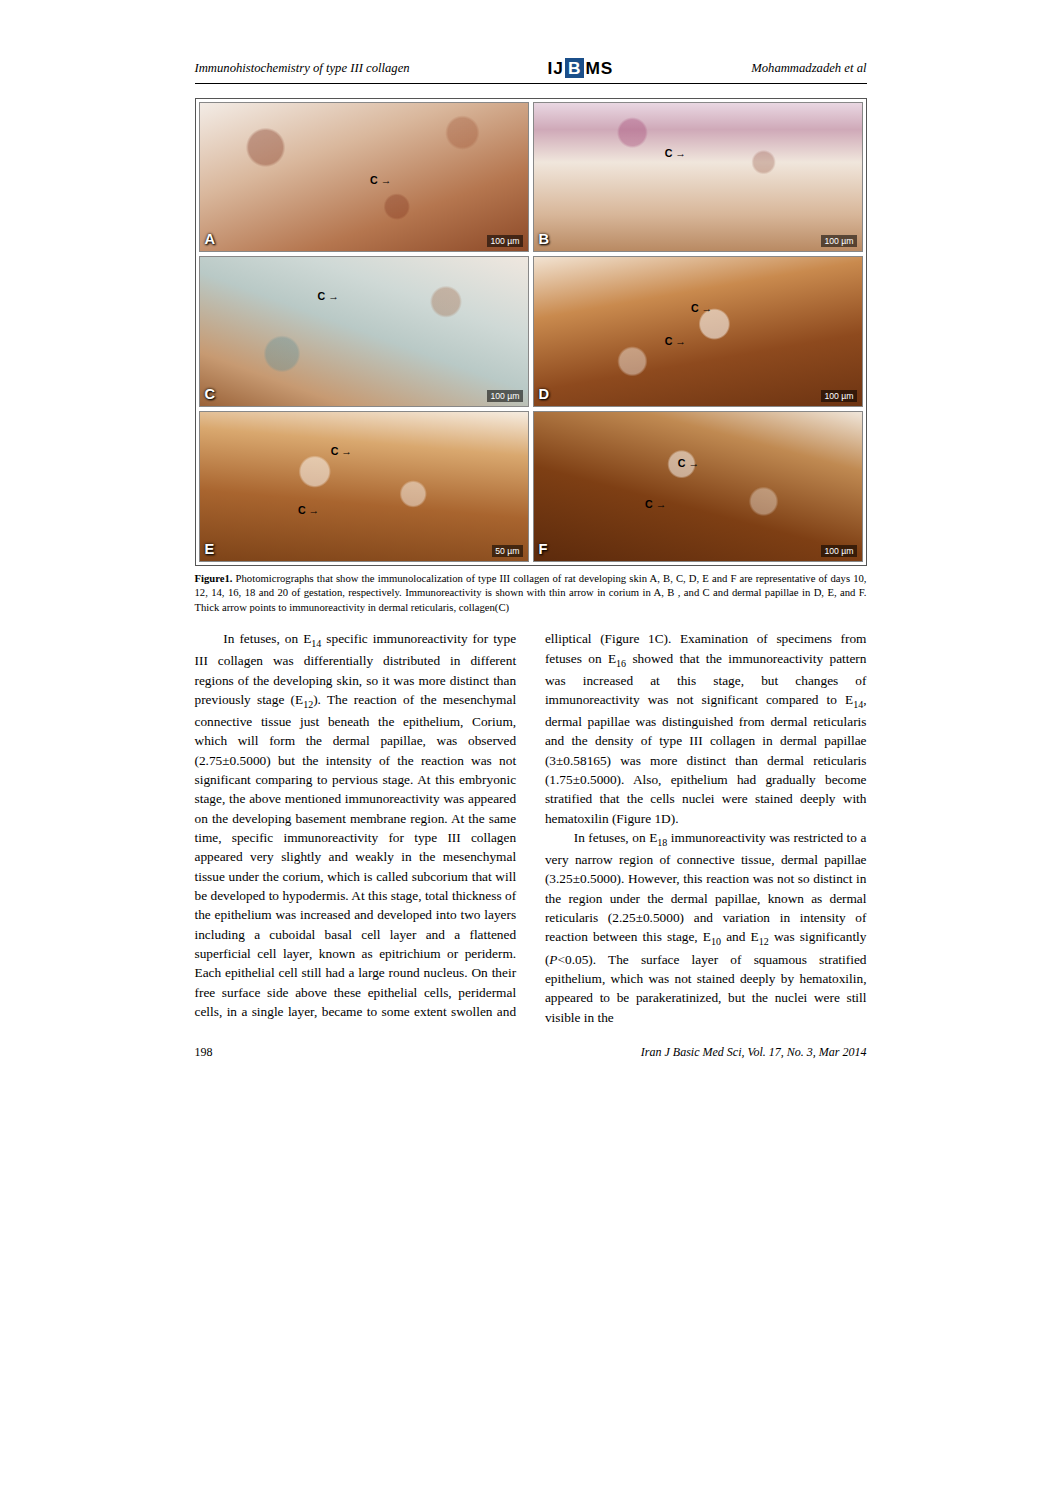Immunohistochemistry of type III collagen IJBMS Mohammadzadeh et al
C → A 100 µm
C → B 100 µm
C → C 100 µm
C → C → D 100 µm
C → C → E 50 µm
C → C → F 100 µm
Figure1. Photomicrographs that show the immunolocalization of type III collagen of rat developing skin A, B, C, D, E and F are representative of days 10, 12, 14, 16, 18 and 20 of gestation, respectively. Immunoreactivity is shown with thin arrow in corium in A, B , and C and dermal papillae in D, E, and F. Thick arrow points to immunoreactivity in dermal reticularis, collagen(C)
In fetuses, on E14 specific immunoreactivity for type III collagen was differentially distributed in different regions of the developing skin, so it was more distinct than previously stage (E12). The reaction of the mesenchymal connective tissue just beneath the epithelium, Corium, which will form the dermal papillae, was observed (2.75±0.5000) but the intensity of the reaction was not significant comparing to pervious stage. At this embryonic stage, the above mentioned immunoreactivity was appeared on the developing basement membrane region. At the same time, specific immunoreactivity for type III collagen appeared very slightly and weakly in the mesenchymal tissue under the corium, which is called subcorium that will be developed to hypodermis. At this stage, total thickness of the epithelium was increased and developed into two layers including a cuboidal basal cell layer and a flattened superficial cell layer, known as epitrichium or periderm. Each epithelial cell still had a large round nucleus. On their free surface side above these epithelial cells, peridermal cells, in a single layer, became to some extent swollen and elliptical (Figure 1C). Examination of specimens from fetuses on E16 showed that the immunoreactivity pattern was increased at this stage, but changes of immunoreactivity was not significant compared to E14, dermal papillae was distinguished from dermal reticularis and the density of type III collagen in dermal papillae (3±0.58165) was more distinct than dermal reticularis (1.75±0.5000). Also, epithelium had gradually become stratified that the cells nuclei were stained deeply with hematoxilin (Figure 1D).
In fetuses, on E18 immunoreactivity was restricted to a very narrow region of connective tissue, dermal papillae (3.25±0.5000). However, this reaction was not so distinct in the region under the dermal papillae, known as dermal reticularis (2.25±0.5000) and variation in intensity of reaction between this stage, E10 and E12 was significantly (P<0.05). The surface layer of squamous stratified epithelium, which was not stained deeply by hematoxilin, appeared to be parakeratinized, but the nuclei were still visible in the
198 Iran J Basic Med Sci, Vol. 17, No. 3, Mar 2014